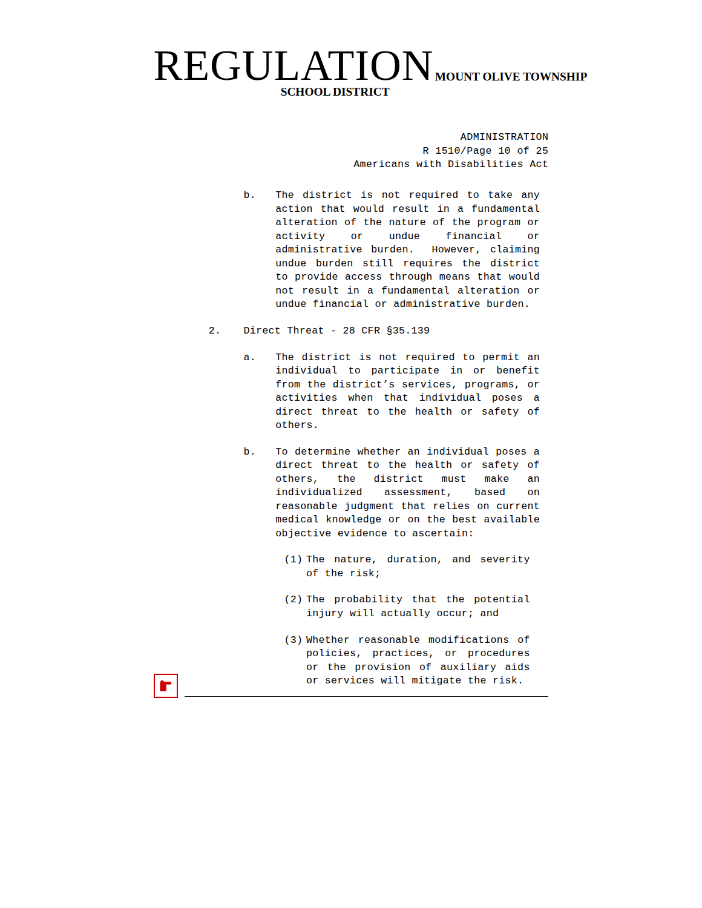REGULATION MOUNT OLIVE TOWNSHIP
SCHOOL DISTRICT
ADMINISTRATION
R 1510/Page 10 of 25
Americans with Disabilities Act
b.
The district is not required to take any action that would result in a fundamental alteration of the nature of the program or activity or undue financial or administrative burden. However, claiming undue burden still requires the district to provide access through means that would not result in a fundamental alteration or undue financial or administrative burden.
2.
Direct Threat - 28 CFR §35.139
a.
The district is not required to permit an individual to participate in or benefit from the district’s services, programs, or activities when that individual poses a direct threat to the health or safety of others.
b.
To determine whether an individual poses a direct threat to the health or safety of others, the district must make an individualized assessment, based on reasonable judgment that relies on current medical knowledge or on the best available objective evidence to ascertain:
(1)
The nature, duration, and severity of the risk;
(2)
The probability that the potential injury will actually occur; and
(3)
Whether reasonable modifications of policies, practices, or procedures or the provision of auxiliary aids or services will mitigate the risk.